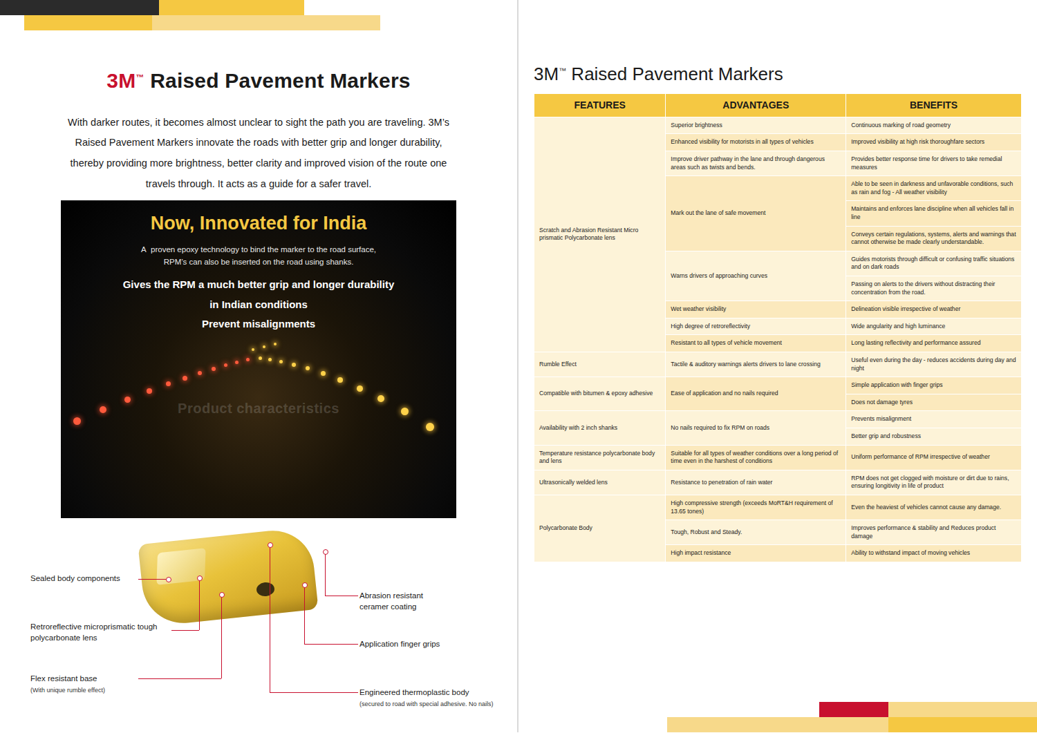3M™ Raised Pavement Markers
With darker routes, it becomes almost unclear to sight the path you are traveling. 3M’s Raised Pavement Markers innovate the roads with better grip and longer durability, thereby providing more brightness, better clarity and improved vision of the route one travels through. It acts as a guide for a safer travel.
Now, Innovated for India
A proven epoxy technology to bind the marker to the road surface,
RPM’s can also be inserted on the road using shanks.
Gives the RPM a much better grip and longer durability
in Indian conditions
Prevent misalignments
Product characteristics
Sealed body components
Retroreflective microprismatic tough
polycarbonate lens
Flex resistant base
(With unique rumble effect)
Abrasion resistant
ceramer coating
Application finger grips
Engineered thermoplastic body
(secured to road with special adhesive. No nails)
3M™ Raised Pavement Markers
| FEATURES | ADVANTAGES | BENEFITS |
| --- | --- | --- |
| Scratch and Abrasion Resistant Micro prismatic Polycarbonate lens | Superior brightness | Continuous marking of road geometry |
| Enhanced visibility for motorists in all types of vehicles | Improved visibility at high risk thoroughfare sectors |
| Improve driver pathway in the lane and through dangerous areas such as twists and bends. | Provides better response time for drivers to take remedial measures |
| Mark out the lane of safe movement | Able to be seen in darkness and unfavorable conditions, such as rain and fog - All weather visibility |
| Maintains and enforces lane discipline when all vehicles fall in line |
| Conveys certain regulations, systems, alerts and warnings that cannot otherwise be made clearly understandable. |
| Warns drivers of approaching curves | Guides motorists through difficult or confusing traffic situations and on dark roads |
| Passing on alerts to the drivers without distracting their concentration from the road. |
| Wet weather visibility | Delineation visible irrespective of weather |
| High degree of retroreflectivity | Wide angularity and high luminance |
| Resistant to all types of vehicle movement | Long lasting reflectivity and performance assured |
| Rumble Effect | Tactile & auditory warnings alerts drivers to lane crossing | Useful even during the day - reduces accidents during day and night |
| Compatible with bitumen & epoxy adhesive | Ease of application and no nails required | Simple application with finger grips |
| Does not damage tyres |
| Availability with 2 inch shanks | No nails required to fix RPM on roads | Prevents misalignment |
| Better grip and robustness |
| Temperature resistance polycarbonate body and lens | Suitable for all types of weather conditions over a long period of time even in the harshest of conditions | Uniform performance of RPM irrespective of weather |
| Ultrasonically welded lens | Resistance to penetration of rain water | RPM does not get clogged with moisture or dirt due to rains, ensuring longitivity in life of product |
| Polycarbonate Body | High compressive strength (exceeds MoRT&H requirement of 13.65 tones) | Even the heaviest of vehicles cannot cause any damage. |
| Tough, Robust and Steady. | Improves performance & stability and Reduces product damage |
| High impact resistance | Ability to withstand impact of moving vehicles |